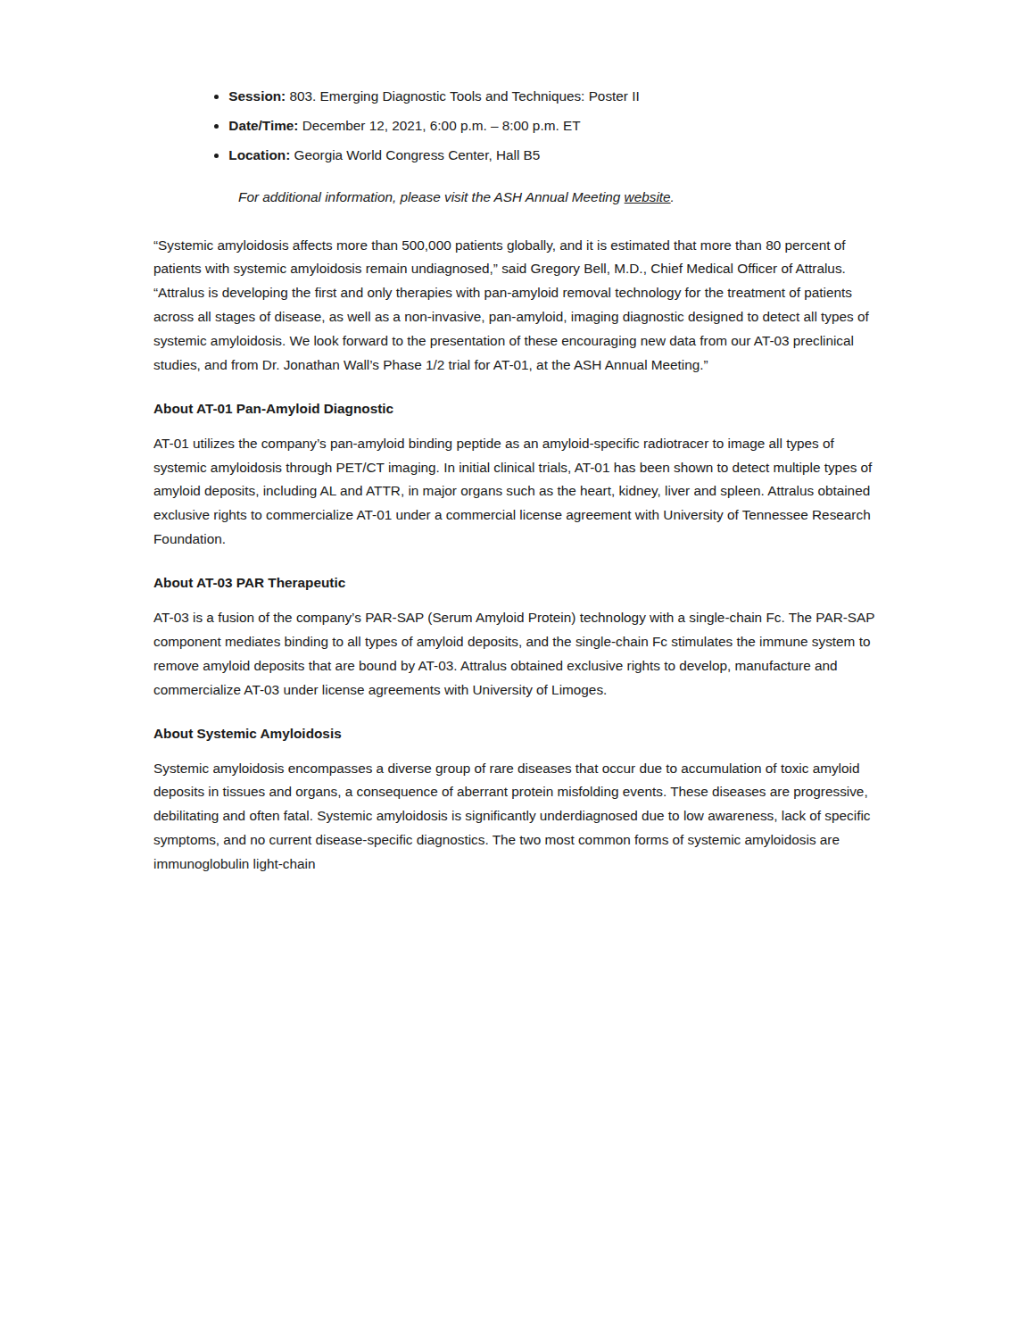Session: 803. Emerging Diagnostic Tools and Techniques: Poster II
Date/Time: December 12, 2021, 6:00 p.m. – 8:00 p.m. ET
Location: Georgia World Congress Center, Hall B5
For additional information, please visit the ASH Annual Meeting website.
“Systemic amyloidosis affects more than 500,000 patients globally, and it is estimated that more than 80 percent of patients with systemic amyloidosis remain undiagnosed,” said Gregory Bell, M.D., Chief Medical Officer of Attralus. “Attralus is developing the first and only therapies with pan-amyloid removal technology for the treatment of patients across all stages of disease, as well as a non-invasive, pan-amyloid, imaging diagnostic designed to detect all types of systemic amyloidosis. We look forward to the presentation of these encouraging new data from our AT-03 preclinical studies, and from Dr. Jonathan Wall’s Phase 1/2 trial for AT-01, at the ASH Annual Meeting.”
About AT-01 Pan-Amyloid Diagnostic
AT-01 utilizes the company’s pan-amyloid binding peptide as an amyloid-specific radiotracer to image all types of systemic amyloidosis through PET/CT imaging. In initial clinical trials, AT-01 has been shown to detect multiple types of amyloid deposits, including AL and ATTR, in major organs such as the heart, kidney, liver and spleen. Attralus obtained exclusive rights to commercialize AT-01 under a commercial license agreement with University of Tennessee Research Foundation.
About AT-03 PAR Therapeutic
AT-03 is a fusion of the company’s PAR-SAP (Serum Amyloid Protein) technology with a single-chain Fc. The PAR-SAP component mediates binding to all types of amyloid deposits, and the single-chain Fc stimulates the immune system to remove amyloid deposits that are bound by AT-03. Attralus obtained exclusive rights to develop, manufacture and commercialize AT-03 under license agreements with University of Limoges.
About Systemic Amyloidosis
Systemic amyloidosis encompasses a diverse group of rare diseases that occur due to accumulation of toxic amyloid deposits in tissues and organs, a consequence of aberrant protein misfolding events. These diseases are progressive, debilitating and often fatal. Systemic amyloidosis is significantly underdiagnosed due to low awareness, lack of specific symptoms, and no current disease-specific diagnostics. The two most common forms of systemic amyloidosis are immunoglobulin light-chain